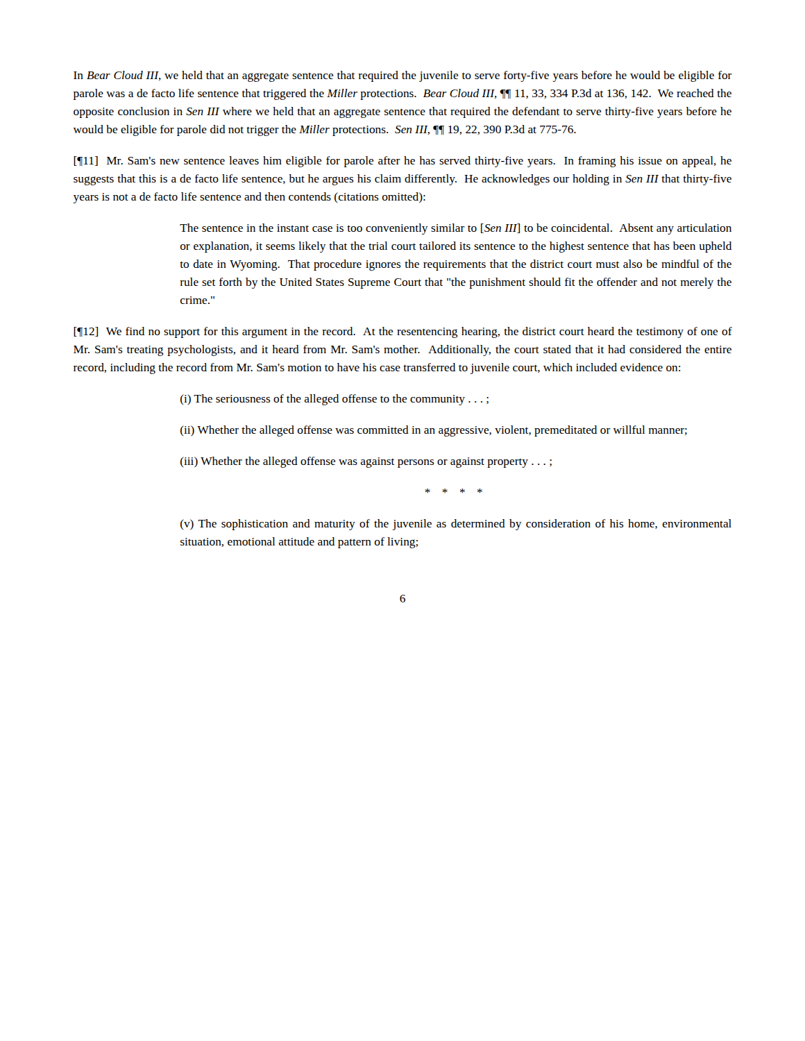In Bear Cloud III, we held that an aggregate sentence that required the juvenile to serve forty-five years before he would be eligible for parole was a de facto life sentence that triggered the Miller protections. Bear Cloud III, ¶¶ 11, 33, 334 P.3d at 136, 142. We reached the opposite conclusion in Sen III where we held that an aggregate sentence that required the defendant to serve thirty-five years before he would be eligible for parole did not trigger the Miller protections. Sen III, ¶¶ 19, 22, 390 P.3d at 775-76.
[¶11] Mr. Sam's new sentence leaves him eligible for parole after he has served thirty-five years. In framing his issue on appeal, he suggests that this is a de facto life sentence, but he argues his claim differently. He acknowledges our holding in Sen III that thirty-five years is not a de facto life sentence and then contends (citations omitted):
The sentence in the instant case is too conveniently similar to [Sen III] to be coincidental. Absent any articulation or explanation, it seems likely that the trial court tailored its sentence to the highest sentence that has been upheld to date in Wyoming. That procedure ignores the requirements that the district court must also be mindful of the rule set forth by the United States Supreme Court that "the punishment should fit the offender and not merely the crime."
[¶12] We find no support for this argument in the record. At the resentencing hearing, the district court heard the testimony of one of Mr. Sam's treating psychologists, and it heard from Mr. Sam's mother. Additionally, the court stated that it had considered the entire record, including the record from Mr. Sam's motion to have his case transferred to juvenile court, which included evidence on:
(i) The seriousness of the alleged offense to the community . . . ;
(ii) Whether the alleged offense was committed in an aggressive, violent, premeditated or willful manner;
(iii) Whether the alleged offense was against persons or against property . . . ;
* * * *
(v) The sophistication and maturity of the juvenile as determined by consideration of his home, environmental situation, emotional attitude and pattern of living;
6